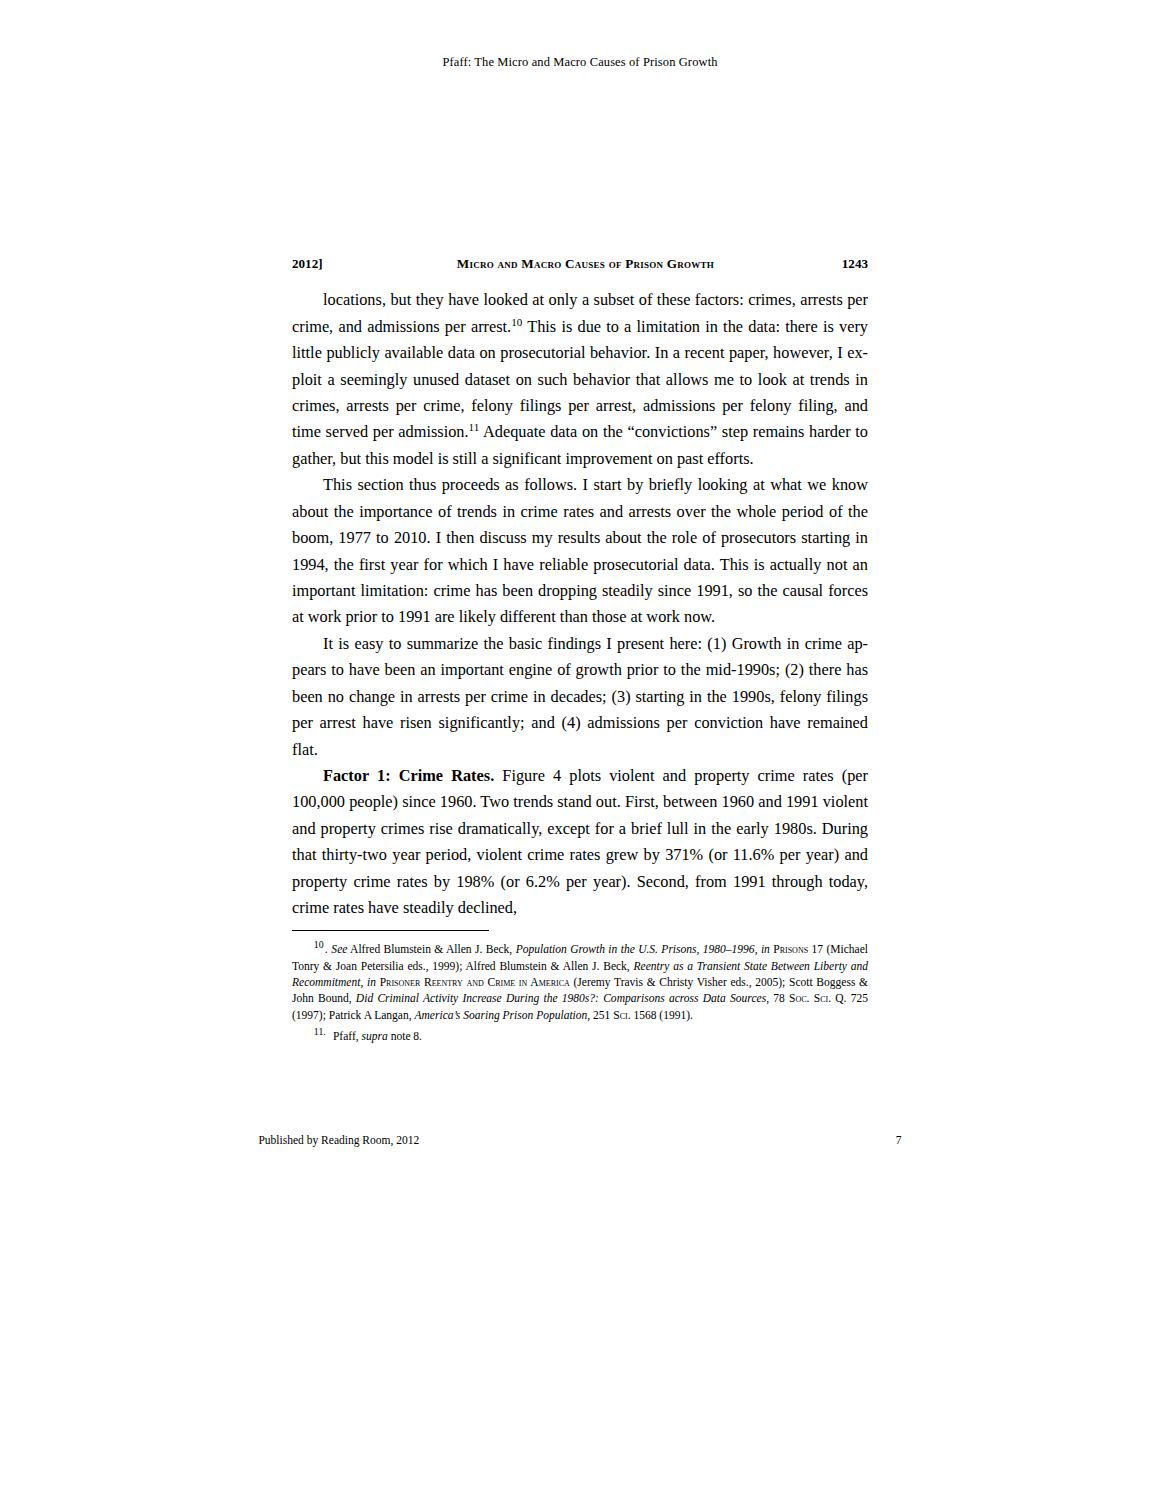Pfaff: The Micro and Macro Causes of Prison Growth
2012] Micro and Macro Causes of Prison Growth 1243
locations, but they have looked at only a subset of these factors: crimes, arrests per crime, and admissions per arrest.10 This is due to a limitation in the data: there is very little publicly available data on prosecutorial behavior. In a recent paper, however, I exploit a seemingly unused dataset on such behavior that allows me to look at trends in crimes, arrests per crime, felony filings per arrest, admissions per felony filing, and time served per admission.11 Adequate data on the “convictions” step remains harder to gather, but this model is still a significant improvement on past efforts.
This section thus proceeds as follows. I start by briefly looking at what we know about the importance of trends in crime rates and arrests over the whole period of the boom, 1977 to 2010. I then discuss my results about the role of prosecutors starting in 1994, the first year for which I have reliable prosecutorial data. This is actually not an important limitation: crime has been dropping steadily since 1991, so the causal forces at work prior to 1991 are likely different than those at work now.
It is easy to summarize the basic findings I present here: (1) Growth in crime appears to have been an important engine of growth prior to the mid-1990s; (2) there has been no change in arrests per crime in decades; (3) starting in the 1990s, felony filings per arrest have risen significantly; and (4) admissions per conviction have remained flat.
Factor 1: Crime Rates. Figure 4 plots violent and property crime rates (per 100,000 people) since 1960. Two trends stand out. First, between 1960 and 1991 violent and property crimes rise dramatically, except for a brief lull in the early 1980s. During that thirty-two year period, violent crime rates grew by 371% (or 11.6% per year) and property crime rates by 198% (or 6.2% per year). Second, from 1991 through today, crime rates have steadily declined,
10. See Alfred Blumstein & Allen J. Beck, Population Growth in the U.S. Prisons, 1980–1996, in Prisons 17 (Michael Tonry & Joan Petersilia eds., 1999); Alfred Blumstein & Allen J. Beck, Reentry as a Transient State Between Liberty and Recommitment, in Prisoner Reentry and Crime in America (Jeremy Travis & Christy Visher eds., 2005); Scott Boggess & John Bound, Did Criminal Activity Increase During the 1980s?: Comparisons across Data Sources, 78 Soc. Sci. Q. 725 (1997); Patrick A Langan, America’s Soaring Prison Population, 251 Sci. 1568 (1991).
11. Pfaff, supra note 8.
Published by Reading Room, 2012 7